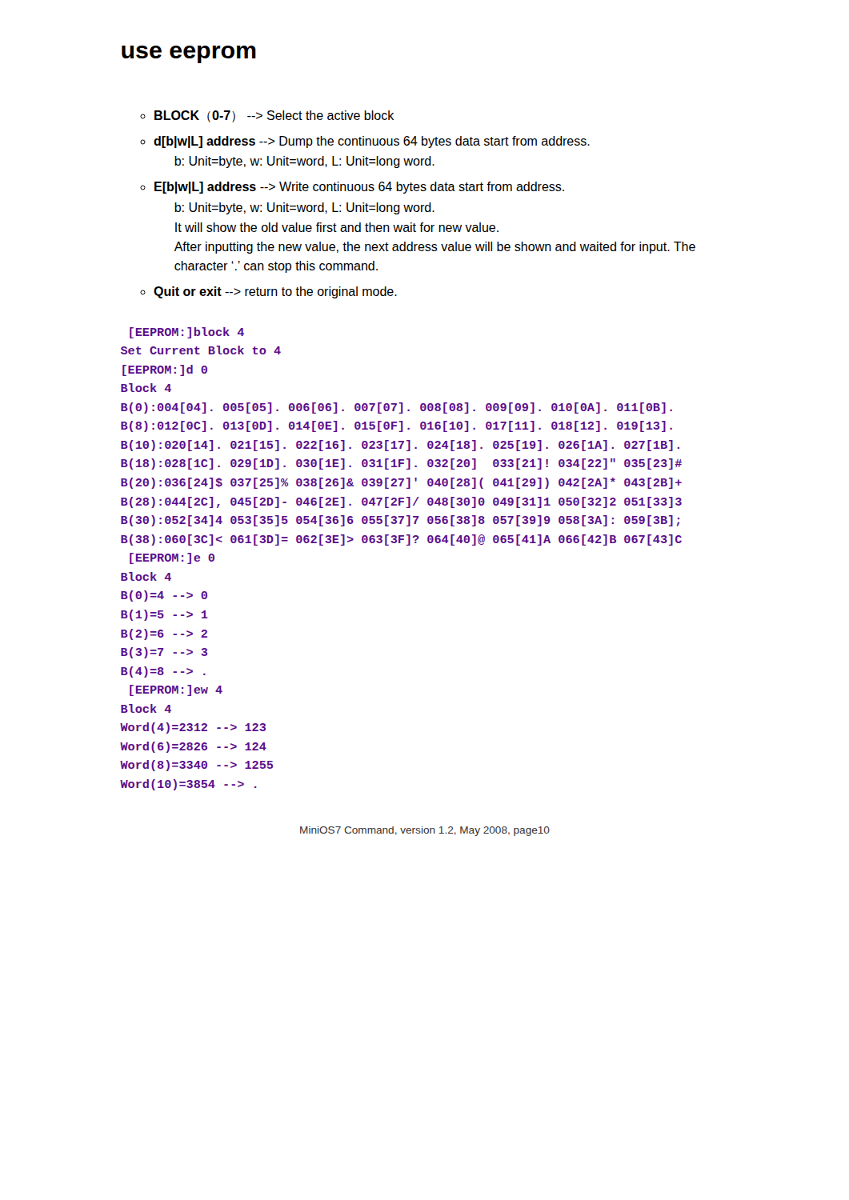use eeprom
BLOCK（0-7） --> Select the active block
d[b|w|L] address --> Dump the continuous 64 bytes data start from address.
b: Unit=byte, w: Unit=word, L: Unit=long word.
E[b|w|L] address --> Write continuous 64 bytes data start from address.
b: Unit=byte, w: Unit=word, L: Unit=long word.
It will show the old value first and then wait for new value.
After inputting the new value, the next address value will be shown and waited for input. The character ‘.’ can stop this command.
Quit or exit --> return to the original mode.
[EEPROM:]block 4 Set Current Block to 4 [EEPROM:]d 0 Block 4 B(0):004[04]. 005[05]. 006[06]. 007[07]. 008[08]. 009[09]. 010[0A]. 011[0B]. B(8):012[0C]. 013[0D]. 014[0E]. 015[0F]. 016[10]. 017[11]. 018[12]. 019[13]. B(10):020[14]. 021[15]. 022[16]. 023[17]. 024[18]. 025[19]. 026[1A]. 027[1B]. B(18):028[1C]. 029[1D]. 030[1E]. 031[1F]. 032[20] 033[21]! 034[22]" 035[23]# B(20):036[24]$ 037[25]% 038[26]& 039[27]' 040[28]( 041[29]) 042[2A]* 043[2B]+ B(28):044[2C], 045[2D]- 046[2E]. 047[2F]/ 048[30]0 049[31]1 050[32]2 051[33]3 B(30):052[34]4 053[35]5 054[36]6 055[37]7 056[38]8 057[39]9 058[3A]: 059[3B]; B(38):060[3C]< 061[3D]= 062[3E]> 063[3F]? 064[40]@ 065[41]A 066[42]B 067[43]C [EEPROM:]e 0 Block 4 B(0)=4 --> 0 B(1)=5 --> 1 B(2)=6 --> 2 B(3)=7 --> 3 B(4)=8 --> . [EEPROM:]ew 4 Block 4 Word(4)=2312 --> 123 Word(6)=2826 --> 124 Word(8)=3340 --> 1255 Word(10)=3854 --> .
MiniOS7 Command, version 1.2, May 2008, page10